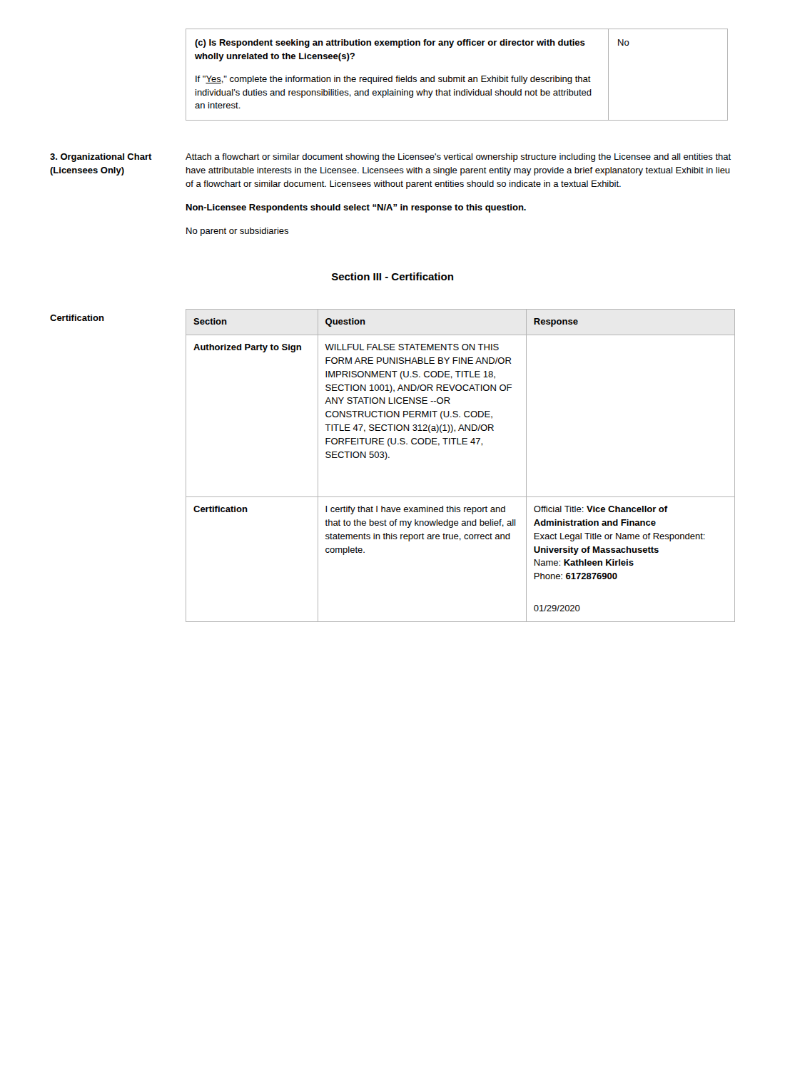| (c) Is Respondent seeking an attribution exemption for any officer or director with duties wholly unrelated to the Licensee(s)? If " Yes ," complete the information in the required fields and submit an Exhibit fully describing that individual's duties and responsibilities, and explaining why that individual should not be attributed an interest. | No |
3. Organizational Chart (Licensees Only)
Attach a flowchart or similar document showing the Licensee's vertical ownership structure including the Licensee and all entities that have attributable interests in the Licensee. Licensees with a single parent entity may provide a brief explanatory textual Exhibit in lieu of a flowchart or similar document. Licensees without parent entities should so indicate in a textual Exhibit.
Non-Licensee Respondents should select “N/A” in response to this question.
No parent or subsidiaries
Section III - Certification
Certification
| Section | Question | Response |
| --- | --- | --- |
| Authorized Party to Sign | WILLFUL FALSE STATEMENTS ON THIS FORM ARE PUNISHABLE BY FINE AND/OR IMPRISONMENT (U.S. CODE, TITLE 18, SECTION 1001), AND/OR REVOCATION OF ANY STATION LICENSE --OR CONSTRUCTION PERMIT (U.S. CODE, TITLE 47, SECTION 312(a)(1)), AND/OR FORFEITURE (U.S. CODE, TITLE 47, SECTION 503). | |
| Certification | I certify that I have examined this report and that to the best of my knowledge and belief, all statements in this report are true, correct and complete. | Official Title: Vice Chancellor of Administration and Finance Exact Legal Title or Name of Respondent: University of Massachusetts Name: Kathleen Kirleis Phone: 6172876900 01/29/2020 |